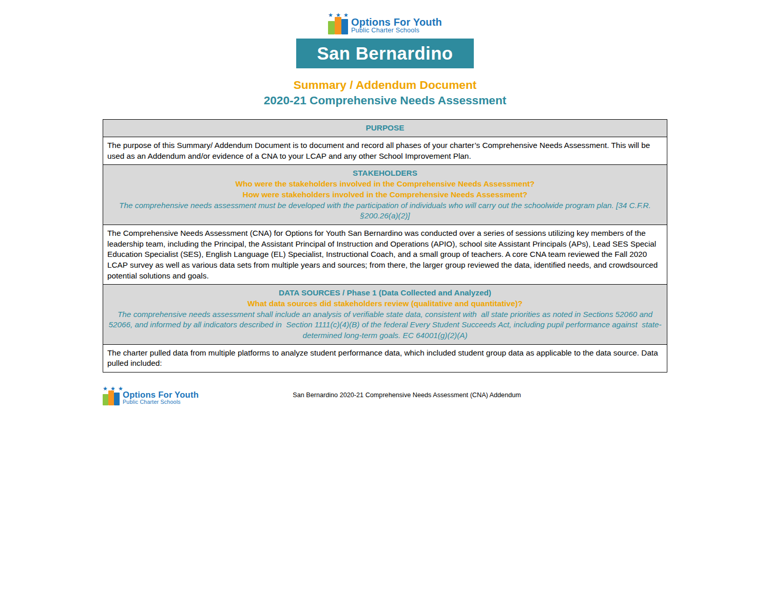★ ★ ★
Options For Youth
Public Charter Schools
San Bernardino
Summary / Addendum Document 2020-21 Comprehensive Needs Assessment
| PURPOSE |
| The purpose of this Summary/ Addendum Document is to document and record all phases of your charter’s Comprehensive Needs Assessment. This will be used as an Addendum and/or evidence of a CNA to your LCAP and any other School Improvement Plan. |
| STAKEHOLDERS Who were the stakeholders involved in the Comprehensive Needs Assessment? How were stakeholders involved in the Comprehensive Needs Assessment? The comprehensive needs assessment must be developed with the participation of individuals who will carry out the schoolwide program plan. [34 C.F.R. §200.26(a)(2)] |
| The Comprehensive Needs Assessment (CNA) for Options for Youth San Bernardino was conducted over a series of sessions utilizing key members of the leadership team, including the Principal, the Assistant Principal of Instruction and Operations (APIO), school site Assistant Principals (APs), Lead SES Special Education Specialist (SES), English Language (EL) Specialist, Instructional Coach, and a small group of teachers. A core CNA team reviewed the Fall 2020 LCAP survey as well as various data sets from multiple years and sources; from there, the larger group reviewed the data, identified needs, and crowdsourced potential solutions and goals. |
| DATA SOURCES / Phase 1 (Data Collected and Analyzed) What data sources did stakeholders review (qualitative and quantitative)? The comprehensive needs assessment shall include an analysis of verifiable state data, consistent with all state priorities as noted in Sections 52060 and 52066, and informed by all indicators described in Section 1111(c)(4)(B) of the federal Every Student Succeeds Act, including pupil performance against state-determined long-term goals. EC 64001(g)(2)(A) |
| The charter pulled data from multiple platforms to analyze student performance data, which included student group data as applicable to the data source. Data pulled included: |
★ ★ ★
Options For Youth
Public Charter Schools
San Bernardino 2020-21 Comprehensive Needs Assessment (CNA) Addendum